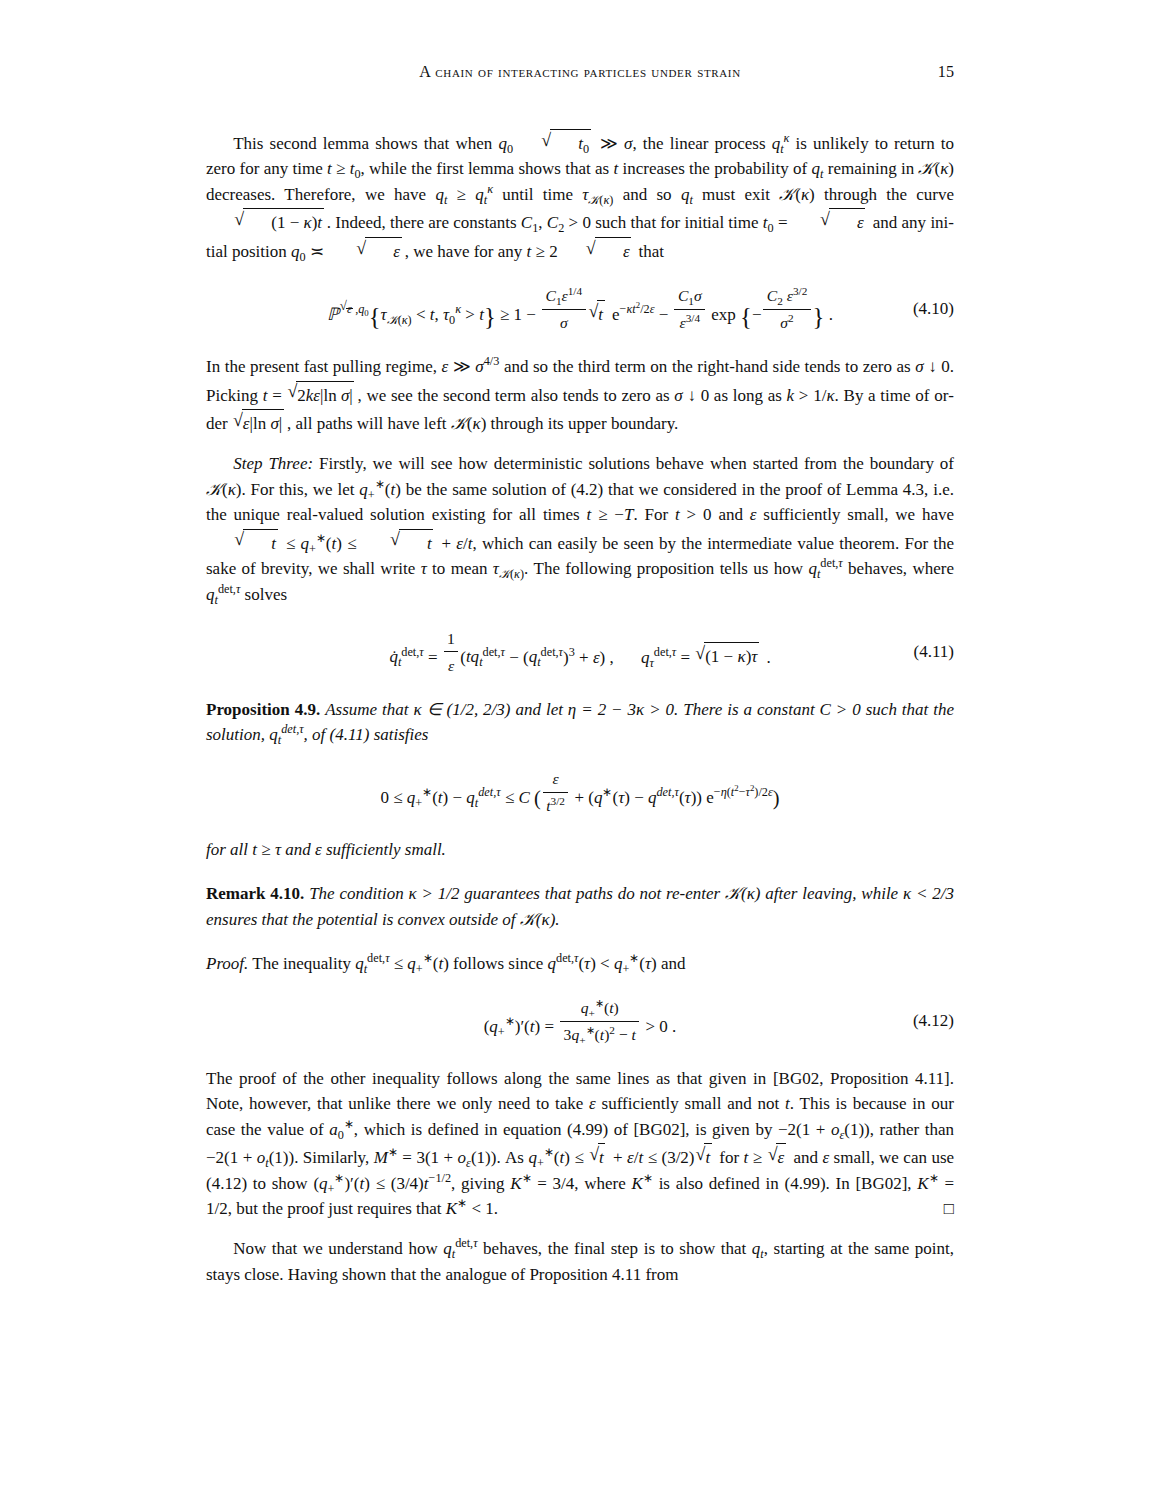A chain of interacting particles under strain 15
This second lemma shows that when q0t0 ≫ σ, the linear process qtκ is unlikely to return to zero for any time t ≥ t0, while the first lemma shows that as t increases the probability of qt remaining in 𝒦(κ) decreases. Therefore, we have qt ≥ qtκ until time τ𝒦(κ) and so qt must exit 𝒦(κ) through the curve (1 − κ)t. Indeed, there are constants C1, C2 > 0 such that for initial time t0 = ε and any initial position q0 ≍ ε, we have for any t ≥ 2ε that
ℙε,q0{τ𝒦(κ) < t, τ0κ > t} ≥ 1 − C1ε1/4 σ t e−κt2/2ε − C1σ ε3/4 exp {−C2 ε3/2 σ2} . (4.10)
In the present fast pulling regime, ε ≫ σ4/3 and so the third term on the right-hand side tends to zero as σ ↓ 0. Picking t = 2kε|ln σ|, we see the second term also tends to zero as σ ↓ 0 as long as k > 1/κ. By a time of order ε|ln σ|, all paths will have left 𝒦(κ) through its upper boundary.
Step Three: Firstly, we will see how deterministic solutions behave when started from the boundary of 𝒦(κ). For this, we let q+∗(t) be the same solution of (4.2) that we considered in the proof of Lemma 4.3, i.e. the unique real-valued solution existing for all times t ≥ −T. For t > 0 and ε sufficiently small, we have t ≤ q+∗(t) ≤ t + ε/t, which can easily be seen by the intermediate value theorem. For the sake of brevity, we shall write τ to mean τ𝒦(κ). The following proposition tells us how qtdet,τ behaves, where qtdet,τ solves
q̇tdet,τ = 1 ε(tqtdet,τ − (qtdet,τ)3 + ε) , qτdet,τ = (1 − κ)τ . (4.11)
Proposition 4.9. Assume that κ ∈ (1/2, 2/3) and let η = 2 − 3κ > 0. There is a constant C > 0 such that the solution, qtdet,τ, of (4.11) satisfies
0 ≤ q+∗(t) − qtdet,τ ≤ C (εt3/2 + (q∗(τ) − qdet,τ(τ)) e−η(t2−τ2)/2ε)
for all t ≥ τ and ε sufficiently small.
Remark 4.10. The condition κ > 1/2 guarantees that paths do not re-enter 𝒦(κ) after leaving, while κ < 2/3 ensures that the potential is convex outside of 𝒦(κ).
Proof. The inequality qtdet,τ ≤ q+∗(t) follows since qdet,τ(τ) < q+∗(τ) and
(q+∗)′(t) = q+∗(t) 3q+∗(t)2 − t > 0 . (4.12)
The proof of the other inequality follows along the same lines as that given in [BG02, Proposition 4.11]. Note, however, that unlike there we only need to take ε sufficiently small and not t. This is because in our case the value of a0∗, which is defined in equation (4.99) of [BG02], is given by −2(1 + oε(1)), rather than −2(1 + ot(1)). Similarly, M∗ = 3(1 + oε(1)). As q+∗(t) ≤ t + ε/t ≤ (3/2)t for t ≥ ε and ε small, we can use (4.12) to show (q+∗)′(t) ≤ (3/4)t−1/2, giving K∗ = 3/4, where K∗ is also defined in (4.99). In [BG02], K∗ = 1/2, but the proof just requires that K∗ < 1. □
Now that we understand how qtdet,τ behaves, the final step is to show that qt, starting at the same point, stays close. Having shown that the analogue of Proposition 4.11 from